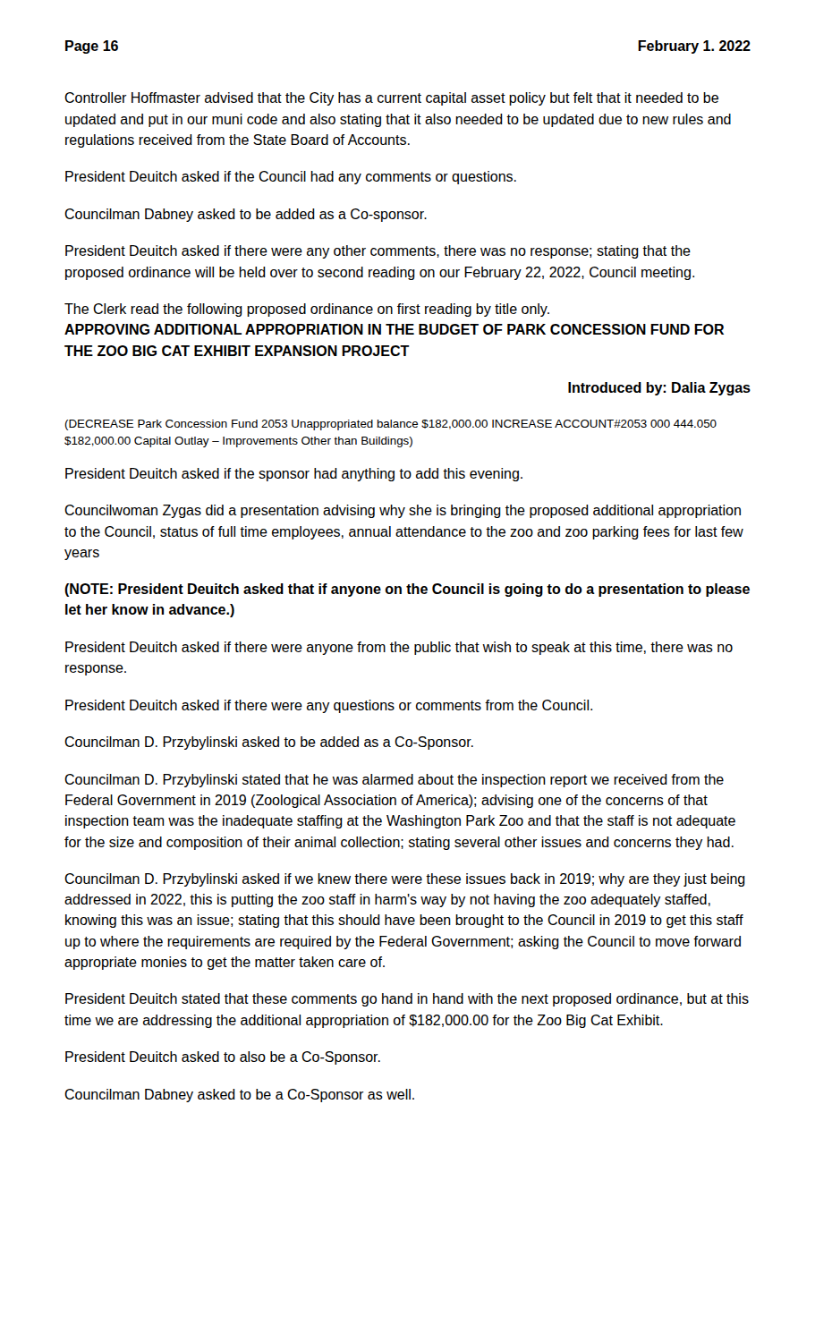Page 16 February 1. 2022
Controller Hoffmaster advised that the City has a current capital asset policy but felt that it needed to be updated and put in our muni code and also stating that it also needed to be updated due to new rules and regulations received from the State Board of Accounts.
President Deuitch asked if the Council had any comments or questions.
Councilman Dabney asked to be added as a Co-sponsor.
President Deuitch asked if there were any other comments, there was no response; stating that the proposed ordinance will be held over to second reading on our February 22, 2022, Council meeting.
The Clerk read the following proposed ordinance on first reading by title only.
Approving Additional Appropriation in the Budget of Park Concession Fund for the Zoo Big Cat Exhibit Expansion Project
Introduced by: Dalia Zygas
(DECREASE Park Concession Fund 2053 Unappropriated balance $182,000.00 INCREASE ACCOUNT#2053 000 444.050 $182,000.00 Capital Outlay – Improvements Other than Buildings)
President Deuitch asked if the sponsor had anything to add this evening.
Councilwoman Zygas did a presentation advising why she is bringing the proposed additional appropriation to the Council, status of full time employees, annual attendance to the zoo and zoo parking fees for last few years
(NOTE: President Deuitch asked that if anyone on the Council is going to do a presentation to please let her know in advance.)
President Deuitch asked if there were anyone from the public that wish to speak at this time, there was no response.
President Deuitch asked if there were any questions or comments from the Council.
Councilman D. Przybylinski asked to be added as a Co-Sponsor.
Councilman D. Przybylinski stated that he was alarmed about the inspection report we received from the Federal Government in 2019 (Zoological Association of America); advising one of the concerns of that inspection team was the inadequate staffing at the Washington Park Zoo and that the staff is not adequate for the size and composition of their animal collection; stating several other issues and concerns they had.
Councilman D. Przybylinski asked if we knew there were these issues back in 2019; why are they just being addressed in 2022, this is putting the zoo staff in harm's way by not having the zoo adequately staffed, knowing this was an issue; stating that this should have been brought to the Council in 2019 to get this staff up to where the requirements are required by the Federal Government; asking the Council to move forward appropriate monies to get the matter taken care of.
President Deuitch stated that these comments go hand in hand with the next proposed ordinance, but at this time we are addressing the additional appropriation of $182,000.00 for the Zoo Big Cat Exhibit.
President Deuitch asked to also be a Co-Sponsor.
Councilman Dabney asked to be a Co-Sponsor as well.